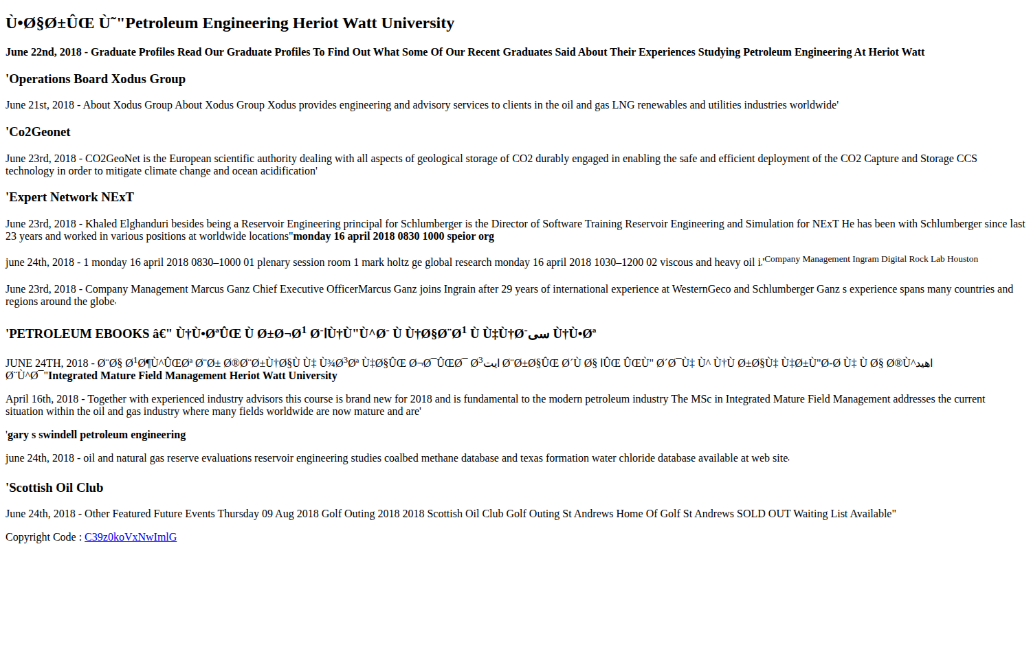Ù•Ø§Ø±ÛŒ Ù˜"Petroleum Engineering Heriot Watt University
June 22nd, 2018 - Graduate Profiles Read Our Graduate Profiles To Find Out What Some Of Our Recent Graduates Said About Their Experiences Studying Petroleum Engineering At Heriot Watt
'Operations Board Xodus Group
June 21st, 2018 - About Xodus Group About Xodus Group Xodus provides engineering and advisory services to clients in the oil and gas LNG renewables and utilities industries worldwide'
'Co2Geonet
June 23rd, 2018 - CO2GeoNet is the European scientific authority dealing with all aspects of geological storage of CO2 durably engaged in enabling the safe and efficient deployment of the CO2 Capture and Storage CCS technology in order to mitigate climate change and ocean acidification'
'Expert Network NExT
June 23rd, 2018 - Khaled Elghanduri besides being a Reservoir Engineering principal for Schlumberger is the Director of Software Training Reservoir Engineering and Simulation for NExT He has been with Schlumberger since last 23 years and worked in various positions at worldwide locations"monday 16 april 2018 0830 1000 speior org
june 24th, 2018 - 1 monday 16 april 2018 0830–1000 01 plenary session room 1 mark holtz ge global research monday 16 april 2018 1030–1200 02 viscous and heavy oil i''Company Management Ingram Digital Rock Lab Houston
June 23rd, 2018 - Company Management Marcus Ganz Chief Executive OfficerMarcus Ganz joins Ingrain after 29 years of international experience at WesternGeco and Schlumberger Ganz s experience spans many countries and regions around the globe'
'PETROLEUM EBOOKS â€" Ù†Ù•ØªÛŒ Ù Ø±Ø¬Ø1 Ø-اÙ†Ù"Ù^Ø- Ù Ù†Ø§Ø¨Ø1 Ù Ù‡Ù†Ø-سی Ù†Ù•Øª
JUNE 24TH, 2018 - Ø¨Ø§ Ø1Ø¶Ù^ÛŒØª Ø¨Ø± Ø®Ø¨Ø±Ù†Ø§Ù Ù‡ Ù¾Ø3Øª Ù‡Ø§ÛŒ Ø¬Ø¯ÛŒØ¯ Ø3ایت Ø¨Ø±Ø§ÛŒ Ø´Ù Ø§ اÛŒ ÛŒÙ" Ø´Ø¯Ù‡ Ù^ Ù†Ù Ø±Ø§Ù‡ Ù‡Ø±Ù"Ø-Ø Ù‡ Ù Ø§ Ø®Ù^اهید Ø¨Ù^Ø¯"Integrated Mature Field Management Heriot Watt University
April 16th, 2018 - Together with experienced industry advisors this course is brand new for 2018 and is fundamental to the modern petroleum industry The MSc in Integrated Mature Field Management addresses the current situation within the oil and gas industry where many fields worldwide are now mature and are'
'gary s swindell petroleum engineering
june 24th, 2018 - oil and natural gas reserve evaluations reservoir engineering studies coalbed methane database and texas formation water chloride database available at web site'
'Scottish Oil Club
June 24th, 2018 - Other Featured Future Events Thursday 09 Aug 2018 Golf Outing 2018 2018 Scottish Oil Club Golf Outing St Andrews Home Of Golf St Andrews SOLD OUT Waiting List Available"
Copyright Code : C39z0koVxNwImlG